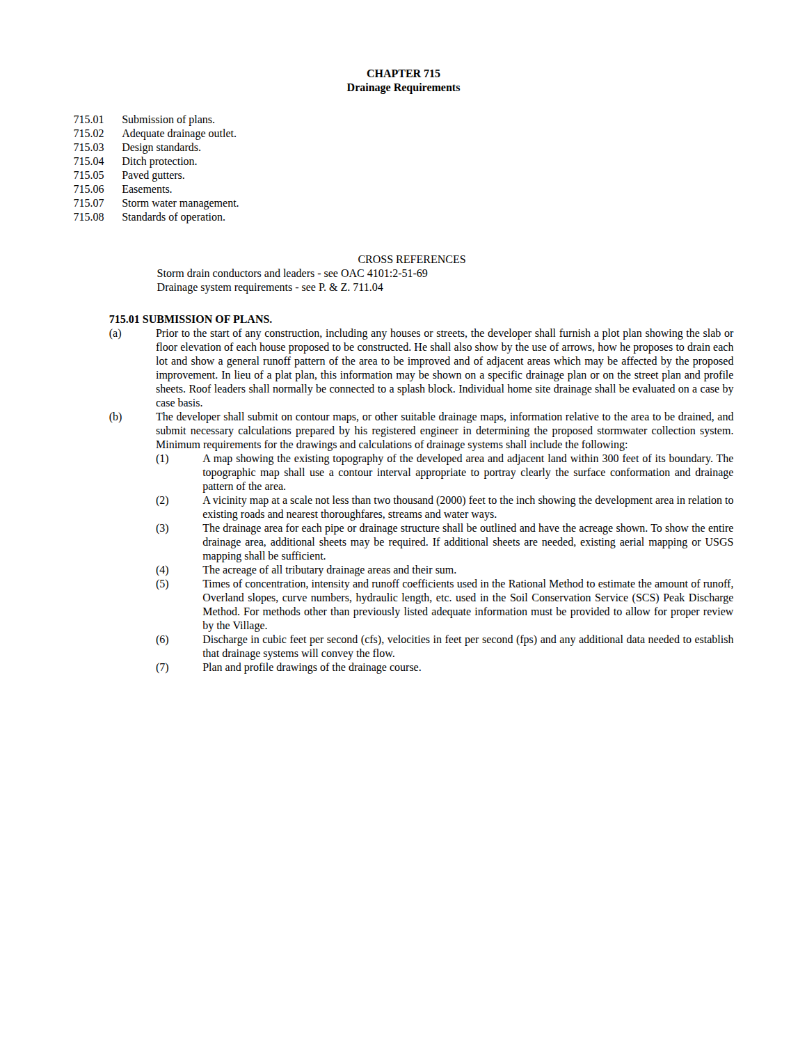CHAPTER 715 Drainage Requirements
| 715.01 | Submission of plans. |
| 715.02 | Adequate drainage outlet. |
| 715.03 | Design standards. |
| 715.04 | Ditch protection. |
| 715.05 | Paved gutters. |
| 715.06 | Easements. |
| 715.07 | Storm water management. |
| 715.08 | Standards of operation. |
CROSS REFERENCES
Storm drain conductors and leaders - see OAC 4101:2-51-69
Drainage system requirements - see P. & Z. 711.04
715.01 SUBMISSION OF PLANS.
(a)
Prior to the start of any construction, including any houses or streets, the developer shall furnish a plot plan showing the slab or floor elevation of each house proposed to be constructed. He shall also show by the use of arrows, how he proposes to drain each lot and show a general runoff pattern of the area to be improved and of adjacent areas which may be affected by the proposed improvement. In lieu of a plat plan, this information may be shown on a specific drainage plan or on the street plan and profile sheets. Roof leaders shall normally be connected to a splash block. Individual home site drainage shall be evaluated on a case by case basis.
(b)
The developer shall submit on contour maps, or other suitable drainage maps, information relative to the area to be drained, and submit necessary calculations prepared by his registered engineer in determining the proposed stormwater collection system. Minimum requirements for the drawings and calculations of drainage systems shall include the following:
(1)
A map showing the existing topography of the developed area and adjacent land within 300 feet of its boundary. The topographic map shall use a contour interval appropriate to portray clearly the surface conformation and drainage pattern of the area.
(2)
A vicinity map at a scale not less than two thousand (2000) feet to the inch showing the development area in relation to existing roads and nearest thoroughfares, streams and water ways.
(3)
The drainage area for each pipe or drainage structure shall be outlined and have the acreage shown. To show the entire drainage area, additional sheets may be required. If additional sheets are needed, existing aerial mapping or USGS mapping shall be sufficient.
(4)
The acreage of all tributary drainage areas and their sum.
(5)
Times of concentration, intensity and runoff coefficients used in the Rational Method to estimate the amount of runoff, Overland slopes, curve numbers, hydraulic length, etc. used in the Soil Conservation Service (SCS) Peak Discharge Method. For methods other than previously listed adequate information must be provided to allow for proper review by the Village.
(6)
Discharge in cubic feet per second (cfs), velocities in feet per second (fps) and any additional data needed to establish that drainage systems will convey the flow.
(7)
Plan and profile drawings of the drainage course.